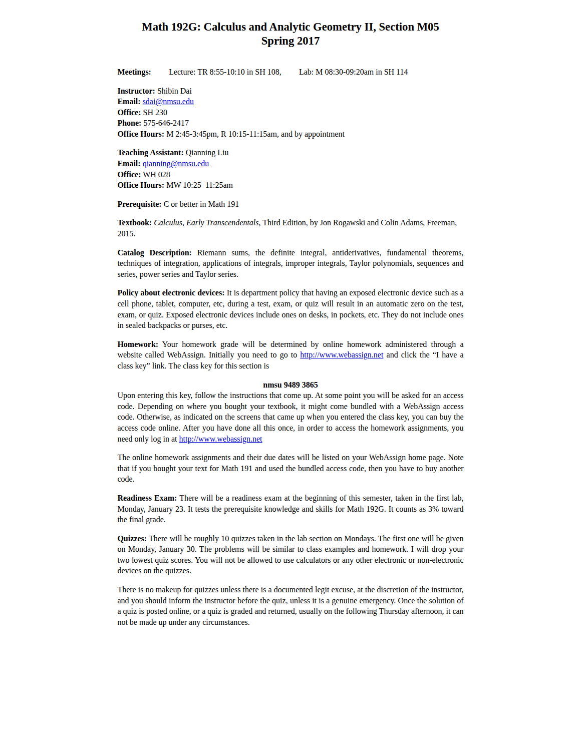Math 192G: Calculus and Analytic Geometry II, Section M05
Spring 2017
Meetings: Lecture: TR 8:55-10:10 in SH 108, Lab: M 08:30-09:20am in SH 114
Instructor: Shibin Dai
Email: sdai@nmsu.edu
Office: SH 230
Phone: 575-646-2417
Office Hours: M 2:45-3:45pm, R 10:15-11:15am, and by appointment
Teaching Assistant: Qianning Liu
Email: qianning@nmsu.edu
Office: WH 028
Office Hours: MW 10:25–11:25am
Prerequisite: C or better in Math 191
Textbook: Calculus, Early Transcendentals, Third Edition, by Jon Rogawski and Colin Adams, Freeman, 2015.
Catalog Description: Riemann sums, the definite integral, antiderivatives, fundamental theorems, techniques of integration, applications of integrals, improper integrals, Taylor polynomials, sequences and series, power series and Taylor series.
Policy about electronic devices: It is department policy that having an exposed electronic device such as a cell phone, tablet, computer, etc, during a test, exam, or quiz will result in an automatic zero on the test, exam, or quiz. Exposed electronic devices include ones on desks, in pockets, etc. They do not include ones in sealed backpacks or purses, etc.
Homework: Your homework grade will be determined by online homework administered through a website called WebAssign. Initially you need to go to http://www.webassign.net and click the “I have a class key” link. The class key for this section is
nmsu 9489 3865
Upon entering this key, follow the instructions that come up. At some point you will be asked for an access code. Depending on where you bought your textbook, it might come bundled with a WebAssign access code. Otherwise, as indicated on the screens that came up when you entered the class key, you can buy the access code online. After you have done all this once, in order to access the homework assignments, you need only log in at http://www.webassign.net
The online homework assignments and their due dates will be listed on your WebAssign home page. Note that if you bought your text for Math 191 and used the bundled access code, then you have to buy another code.
Readiness Exam: There will be a readiness exam at the beginning of this semester, taken in the first lab, Monday, January 23. It tests the prerequisite knowledge and skills for Math 192G. It counts as 3% toward the final grade.
Quizzes: There will be roughly 10 quizzes taken in the lab section on Mondays. The first one will be given on Monday, January 30. The problems will be similar to class examples and homework. I will drop your two lowest quiz scores. You will not be allowed to use calculators or any other electronic or non-electronic devices on the quizzes.
There is no makeup for quizzes unless there is a documented legit excuse, at the discretion of the instructor, and you should inform the instructor before the quiz, unless it is a genuine emergency. Once the solution of a quiz is posted online, or a quiz is graded and returned, usually on the following Thursday afternoon, it can not be made up under any circumstances.